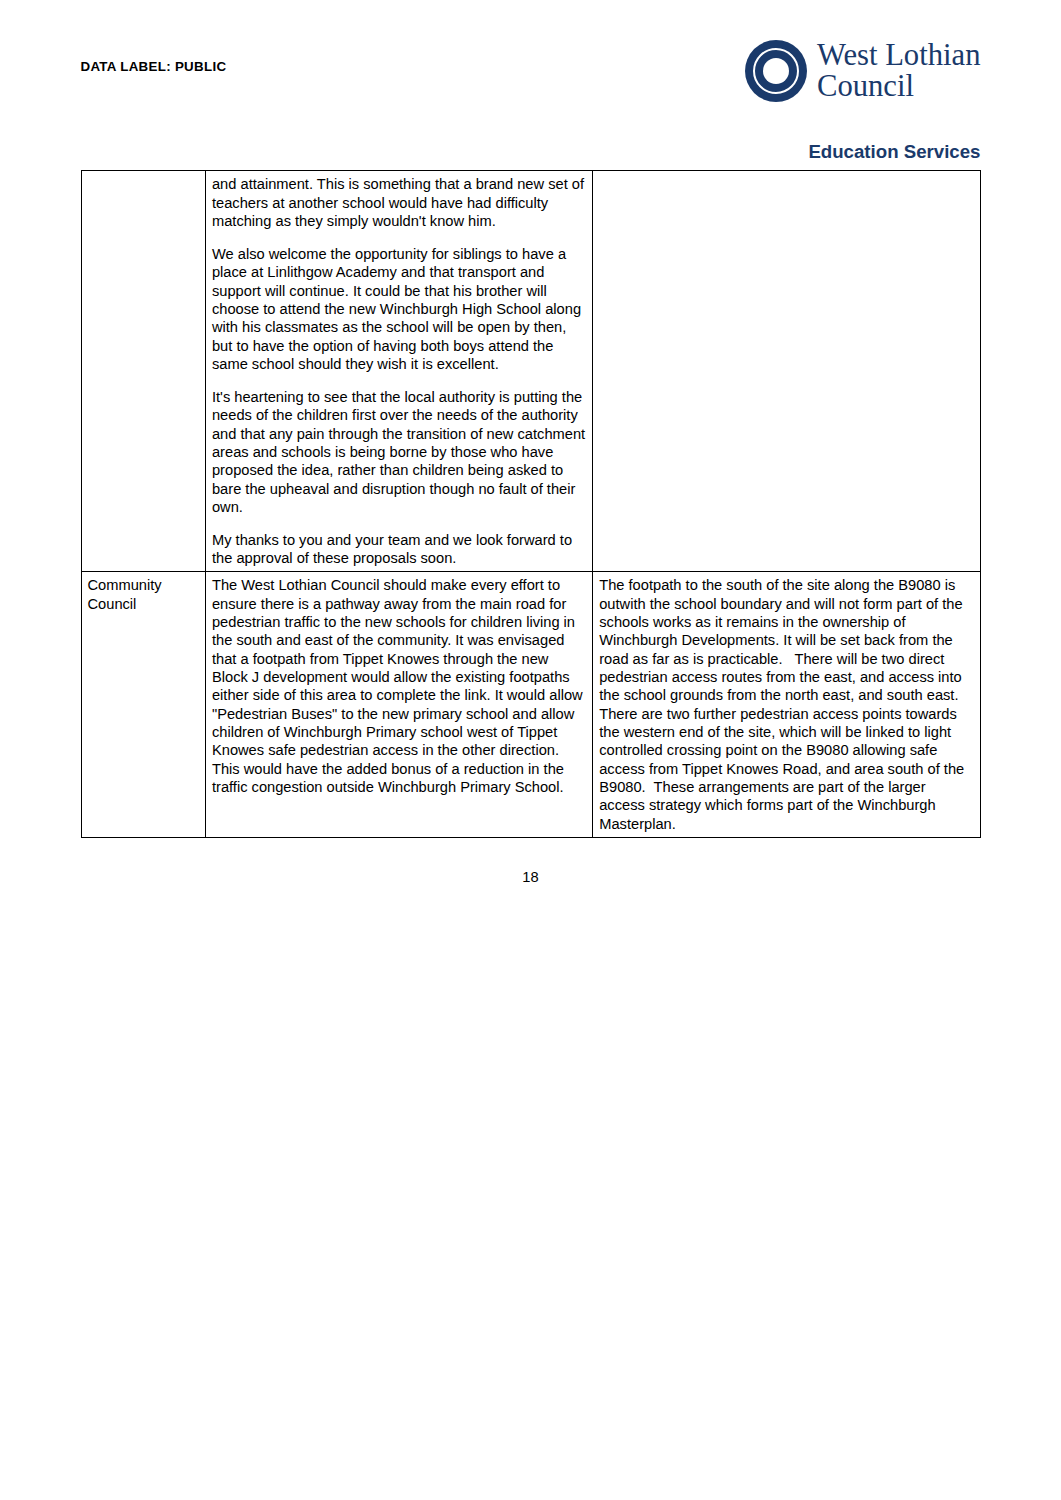DATA LABEL: PUBLIC
West Lothian Council
Education Services
| | and attainment. This is something that a brand new set of teachers at another school would have had difficulty matching as they simply wouldn't know him. We also welcome the opportunity for siblings to have a place at Linlithgow Academy and that transport and support will continue. It could be that his brother will choose to attend the new Winchburgh High School along with his classmates as the school will be open by then, but to have the option of having both boys attend the same school should they wish it is excellent. It's heartening to see that the local authority is putting the needs of the children first over the needs of the authority and that any pain through the transition of new catchment areas and schools is being borne by those who have proposed the idea, rather than children being asked to bare the upheaval and disruption though no fault of their own. My thanks to you and your team and we look forward to the approval of these proposals soon. | |
| Community Council | The West Lothian Council should make every effort to ensure there is a pathway away from the main road for pedestrian traffic to the new schools for children living in the south and east of the community. It was envisaged that a footpath from Tippet Knowes through the new Block J development would allow the existing footpaths either side of this area to complete the link. It would allow "Pedestrian Buses" to the new primary school and allow children of Winchburgh Primary school west of Tippet Knowes safe pedestrian access in the other direction. This would have the added bonus of a reduction in the traffic congestion outside Winchburgh Primary School. | The footpath to the south of the site along the B9080 is outwith the school boundary and will not form part of the schools works as it remains in the ownership of Winchburgh Developments. It will be set back from the road as far as is practicable. There will be two direct pedestrian access routes from the east, and access into the school grounds from the north east, and south east. There are two further pedestrian access points towards the western end of the site, which will be linked to light controlled crossing point on the B9080 allowing safe access from Tippet Knowes Road, and area south of the B9080. These arrangements are part of the larger access strategy which forms part of the Winchburgh Masterplan. |
18